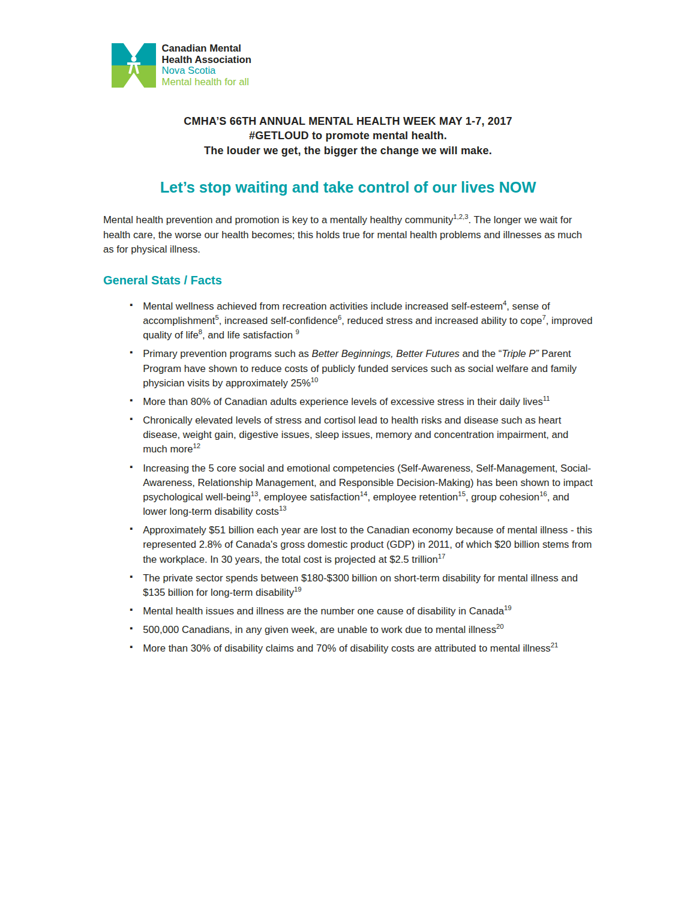Canadian Mental
Health Association
Nova Scotia
Mental health for all
CMHA’S 66TH ANNUAL MENTAL HEALTH WEEK MAY 1-7, 2017
#GETLOUD to promote mental health.
The louder we get, the bigger the change we will make.
Let’s stop waiting and take control of our lives NOW
Mental health prevention and promotion is key to a mentally healthy community1,2,3. The longer we wait for health care, the worse our health becomes; this holds true for mental health problems and illnesses as much as for physical illness.
General Stats / Facts
Mental wellness achieved from recreation activities include increased self-esteem4, sense of accomplishment5, increased self-confidence6, reduced stress and increased ability to cope7, improved quality of life8, and life satisfaction 9
Primary prevention programs such as Better Beginnings, Better Futures and the “Triple P” Parent Program have shown to reduce costs of publicly funded services such as social welfare and family physician visits by approximately 25%10
More than 80% of Canadian adults experience levels of excessive stress in their daily lives11
Chronically elevated levels of stress and cortisol lead to health risks and disease such as heart disease, weight gain, digestive issues, sleep issues, memory and concentration impairment, and much more12
Increasing the 5 core social and emotional competencies (Self-Awareness, Self-Management, Social-Awareness, Relationship Management, and Responsible Decision-Making) has been shown to impact psychological well-being13, employee satisfaction14, employee retention15, group cohesion16, and lower long-term disability costs13
Approximately $51 billion each year are lost to the Canadian economy because of mental illness - this represented 2.8% of Canada's gross domestic product (GDP) in 2011, of which $20 billion stems from the workplace. In 30 years, the total cost is projected at $2.5 trillion17
The private sector spends between $180-$300 billion on short-term disability for mental illness and $135 billion for long-term disability19
Mental health issues and illness are the number one cause of disability in Canada19
500,000 Canadians, in any given week, are unable to work due to mental illness20
More than 30% of disability claims and 70% of disability costs are attributed to mental illness21